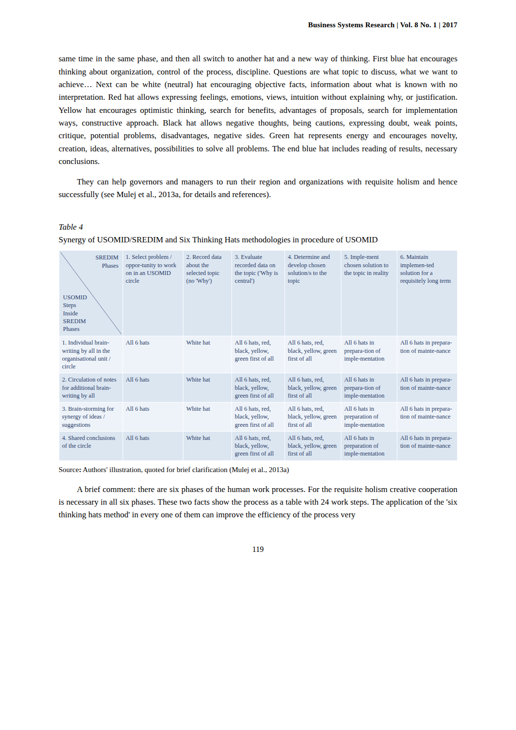Business Systems Research | Vol. 8 No. 1 | 2017
same time in the same phase, and then all switch to another hat and a new way of thinking. First blue hat encourages thinking about organization, control of the process, discipline. Questions are what topic to discuss, what we want to achieve… Next can be white (neutral) hat encouraging objective facts, information about what is known with no interpretation. Red hat allows expressing feelings, emotions, views, intuition without explaining why, or justification. Yellow hat encourages optimistic thinking, search for benefits, advantages of proposals, search for implementation ways, constructive approach. Black hat allows negative thoughts, being cautions, expressing doubt, weak points, critique, potential problems, disadvantages, negative sides. Green hat represents energy and encourages novelty, creation, ideas, alternatives, possibilities to solve all problems. The end blue hat includes reading of results, necessary conclusions.
They can help governors and managers to run their region and organizations with requisite holism and hence successfully (see Mulej et al., 2013a, for details and references).
Table 4 Synergy of USOMID/SREDIM and Six Thinking Hats methodologies in procedure of USOMID
| SREDIM Phases USOMID Steps Inside SREDIM Phases | 1. Select problem / oppor-tunity to work on in an USOMID circle | 2. Record data about the selected topic (no 'Why') | 3. Evaluate recorded data on the topic ('Why is central') | 4. Determine and develop chosen solution/s to the topic | 5. Imple-ment chosen solution to the topic in reality | 6. Maintain implemen-ted solution for a requisitely long term |
| --- | --- | --- | --- | --- | --- | --- |
| 1. Individual brain-writing by all in the organisational unit / circle | All 6 hats | White hat | All 6 hats, red, black, yellow, green first of all | All 6 hats, red, black, yellow, green first of all | All 6 hats in prepara-tion of imple-mentation | All 6 hats in prepara-tion of mainte-nance |
| 2. Circulation of notes for additional brain-writing by all | All 6 hats | White hat | All 6 hats, red, black, yellow, green first of all | All 6 hats, red, black, yellow, green first of all | All 6 hats in prepara-tion of imple-mentation | All 6 hats in prepara-tion of mainte-nance |
| 3. Brain-storming for synergy of ideas / suggestions | All 6 hats | White hat | All 6 hats, red, black, yellow, green first of all | All 6 hats, red, black, yellow, green first of all | All 6 hats in preparation of imple-mentation | All 6 hats in prepara-tion of mainte-nance |
| 4. Shared conclusions of the circle | All 6 hats | White hat | All 6 hats, red, black, yellow, green first of all | All 6 hats, red, black, yellow, green first of all | All 6 hats in preparation of imple-mentation | All 6 hats in prepara-tion of mainte-nance |
Source: Authors' illustration, quoted for brief clarification (Mulej et al., 2013a)
A brief comment: there are six phases of the human work processes. For the requisite holism creative cooperation is necessary in all six phases. These two facts show the process as a table with 24 work steps. The application of the 'six thinking hats method' in every one of them can improve the efficiency of the process very
119